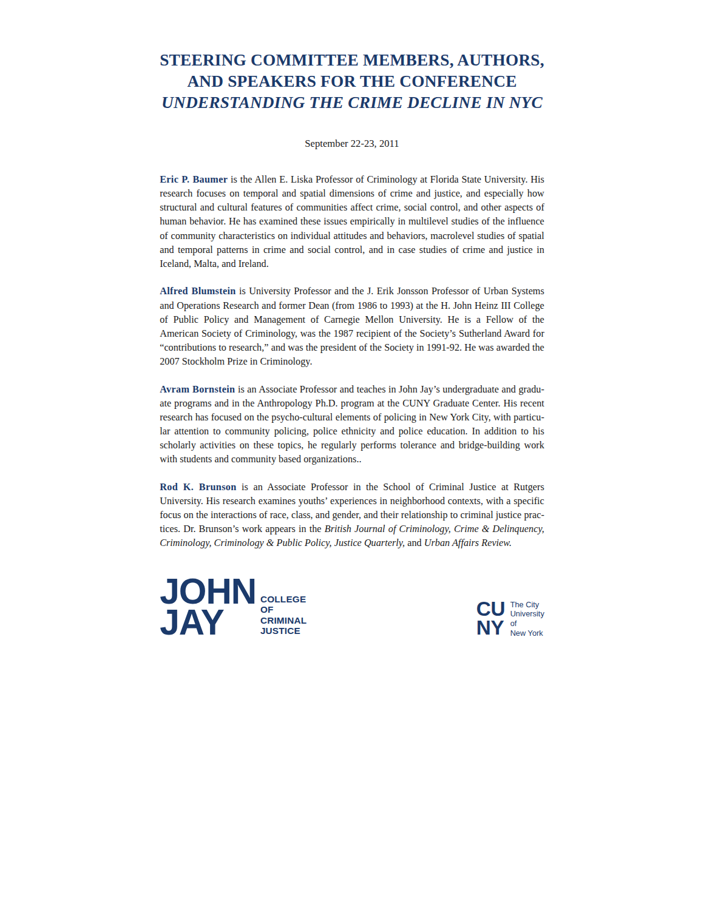Steering Committee Members, Authors,
and Speakers for the Conference
Understanding the Crime Decline in NYC
September 22-23, 2011
Eric P. Baumer is the Allen E. Liska Professor of Criminology at Florida State University. His research focuses on temporal and spatial dimensions of crime and justice, and especially how structural and cultural features of communities affect crime, social control, and other aspects of human behavior. He has examined these issues empirically in multilevel studies of the influence of community characteristics on individual attitudes and behaviors, macrolevel studies of spatial and temporal patterns in crime and social control, and in case studies of crime and justice in Iceland, Malta, and Ireland.
Alfred Blumstein is University Professor and the J. Erik Jonsson Professor of Urban Systems and Operations Research and former Dean (from 1986 to 1993) at the H. John Heinz III College of Public Policy and Management of Carnegie Mellon University. He is a Fellow of the American Society of Criminology, was the 1987 recipient of the Society’s Sutherland Award for “contributions to research,” and was the president of the Society in 1991-92. He was awarded the 2007 Stockholm Prize in Criminology.
Avram Bornstein is an Associate Professor and teaches in John Jay’s undergraduate and graduate programs and in the Anthropology Ph.D. program at the CUNY Graduate Center. His recent research has focused on the psycho-cultural elements of policing in New York City, with particular attention to community policing, police ethnicity and police education. In addition to his scholarly activities on these topics, he regularly performs tolerance and bridge-building work with students and community based organizations..
Rod K. Brunson is an Associate Professor in the School of Criminal Justice at Rutgers University. His research examines youths’ experiences in neighborhood contexts, with a specific focus on the interactions of race, class, and gender, and their relationship to criminal justice practices. Dr. Brunson’s work appears in the British Journal of Criminology, Crime & Delinquency, Criminology, Criminology & Public Policy, Justice Quarterly, and Urban Affairs Review.
JOHN
JAY
COLLEGE
OF
CRIMINAL
JUSTICE
CU
NY
The City
University
of
New York